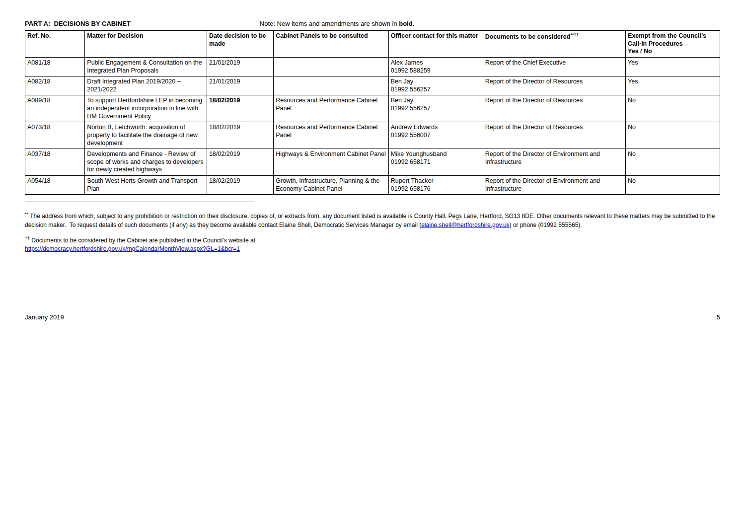PART A: DECISIONS BY CABINET Note: New items and amendments are shown in bold.
| Ref. No. | Matter for Decision | Date decision to be made | Cabinet Panels to be consulted | Officer contact for this matter | Documents to be considered **†† | Exempt from the Council’s Call-In Procedures Yes / No |
| --- | --- | --- | --- | --- | --- | --- |
| A081/18 | Public Engagement & Consultation on the Integrated Plan Proposals | 21/01/2019 | | Alex James 01992 588259 | Report of the Chief Executive | Yes |
| A082/18 | Draft Integrated Plan 2019/2020 – 2021/2022 | 21/01/2019 | | Ben Jay 01992 556257 | Report of the Director of Resources | Yes |
| A089/18 | To support Hertfordshire LEP in becoming an independent incorporation in line with HM Government Policy | 18/02/2019 | Resources and Performance Cabinet Panel | Ben Jay 01992 556257 | Report of the Director of Resources | No |
| A073/18 | Norton B, Letchworth: acquisition of property to facilitate the drainage of new development | 18/02/2019 | Resources and Performance Cabinet Panel | Andrew Edwards 01992 556007 | Report of the Director of Resources | No |
| A037/18 | Developments and Finance - Review of scope of works and charges to developers for newly created highways | 18/02/2019 | Highways & Environment Cabinet Panel | Mike Younghusband 01992 658171 | Report of the Director of Environment and Infrastructure | No |
| A054/18 | South West Herts Growth and Transport Plan | 18/02/2019 | Growth, Infrastructure, Planning & the Economy Cabinet Panel | Rupert Thacker 01992 658176 | Report of the Director of Environment and Infrastructure | No |
** The address from which, subject to any prohibition or restriction on their disclosure, copies of, or extracts from, any document listed is available is County Hall, Pegs Lane, Hertford, SG13 8DE. Other documents relevant to these matters may be submitted to the decision maker. To request details of such documents (if any) as they become available contact Elaine Shell, Democratic Services Manager by email (elaine.shell@hertfordshire.gov.uk) or phone (01992 555565).
†† Documents to be considered by the Cabinet are published in the Council’s website at
https://democracy.hertfordshire.gov.uk/mgCalendarMonthView.aspx?GL=1&bcr=1
January 2019 5